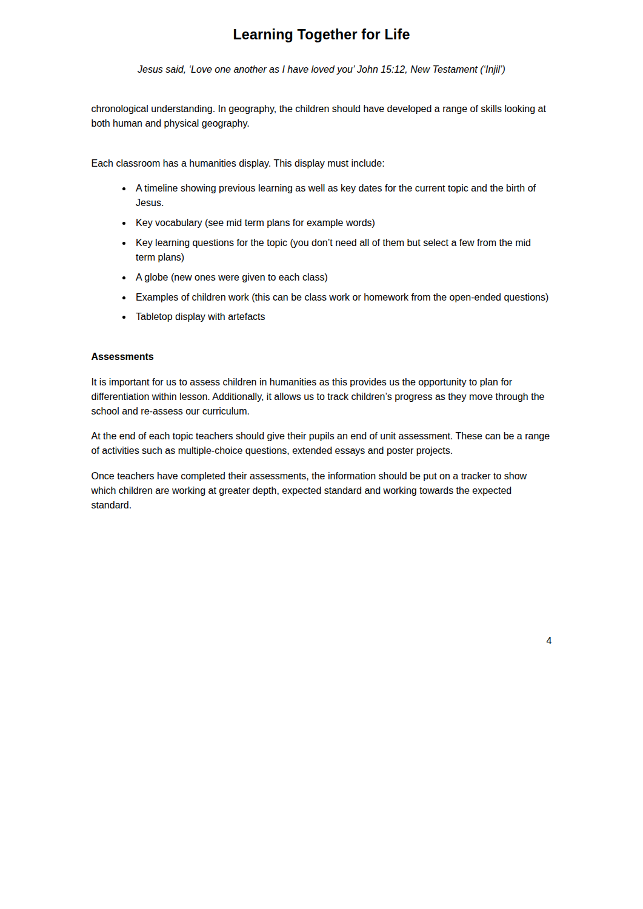Learning Together for Life
Jesus said, ‘Love one another as I have loved you’ John 15:12, New Testament (‘Injil’)
chronological understanding. In geography, the children should have developed a range of skills looking at both human and physical geography.
Each classroom has a humanities display. This display must include:
A timeline showing previous learning as well as key dates for the current topic and the birth of Jesus.
Key vocabulary (see mid term plans for example words)
Key learning questions for the topic (you don’t need all of them but select a few from the mid term plans)
A globe (new ones were given to each class)
Examples of children work (this can be class work or homework from the open-ended questions)
Tabletop display with artefacts
Assessments
It is important for us to assess children in humanities as this provides us the opportunity to plan for differentiation within lesson. Additionally, it allows us to track children’s progress as they move through the school and re-assess our curriculum.
At the end of each topic teachers should give their pupils an end of unit assessment. These can be a range of activities such as multiple-choice questions, extended essays and poster projects.
Once teachers have completed their assessments, the information should be put on a tracker to show which children are working at greater depth, expected standard and working towards the expected standard.
4